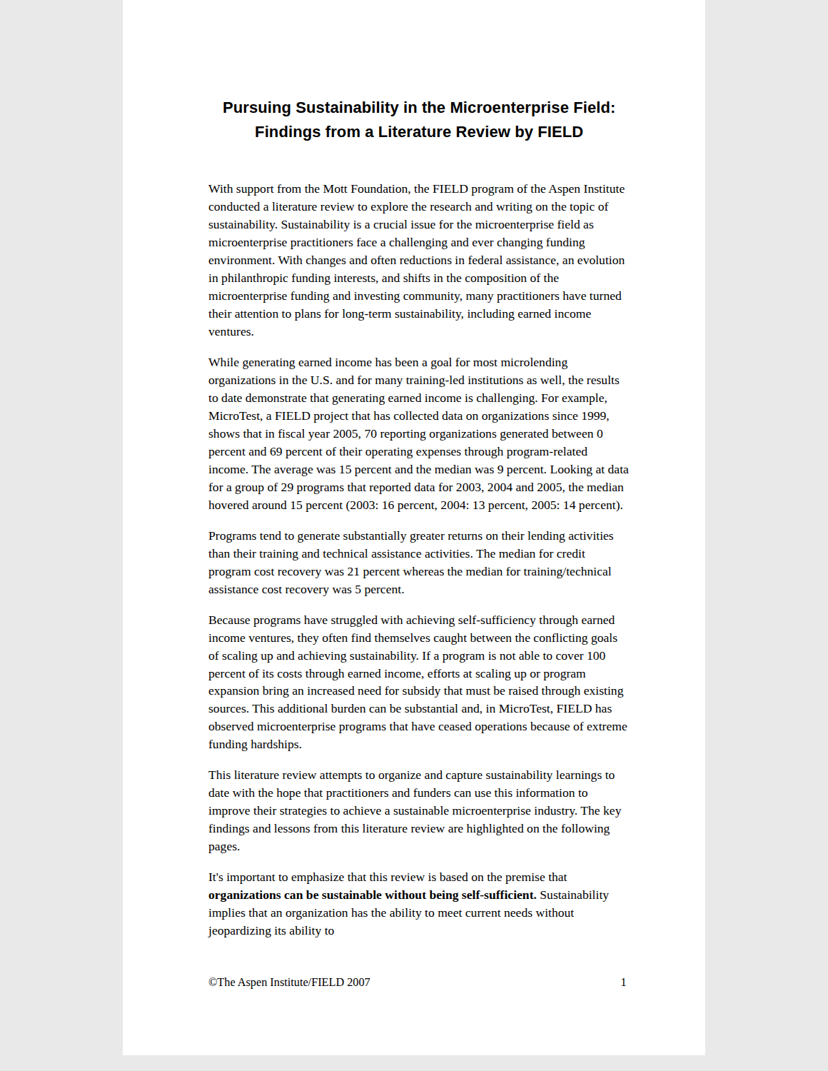Pursuing Sustainability in the Microenterprise Field:
Findings from a Literature Review by FIELD
With support from the Mott Foundation, the FIELD program of the Aspen Institute conducted a literature review to explore the research and writing on the topic of sustainability. Sustainability is a crucial issue for the microenterprise field as microenterprise practitioners face a challenging and ever changing funding environment. With changes and often reductions in federal assistance, an evolution in philanthropic funding interests, and shifts in the composition of the microenterprise funding and investing community, many practitioners have turned their attention to plans for long-term sustainability, including earned income ventures.
While generating earned income has been a goal for most microlending organizations in the U.S. and for many training-led institutions as well, the results to date demonstrate that generating earned income is challenging. For example, MicroTest, a FIELD project that has collected data on organizations since 1999, shows that in fiscal year 2005, 70 reporting organizations generated between 0 percent and 69 percent of their operating expenses through program-related income. The average was 15 percent and the median was 9 percent. Looking at data for a group of 29 programs that reported data for 2003, 2004 and 2005, the median hovered around 15 percent (2003: 16 percent, 2004: 13 percent, 2005: 14 percent).
Programs tend to generate substantially greater returns on their lending activities than their training and technical assistance activities. The median for credit program cost recovery was 21 percent whereas the median for training/technical assistance cost recovery was 5 percent.
Because programs have struggled with achieving self-sufficiency through earned income ventures, they often find themselves caught between the conflicting goals of scaling up and achieving sustainability. If a program is not able to cover 100 percent of its costs through earned income, efforts at scaling up or program expansion bring an increased need for subsidy that must be raised through existing sources. This additional burden can be substantial and, in MicroTest, FIELD has observed microenterprise programs that have ceased operations because of extreme funding hardships.
This literature review attempts to organize and capture sustainability learnings to date with the hope that practitioners and funders can use this information to improve their strategies to achieve a sustainable microenterprise industry. The key findings and lessons from this literature review are highlighted on the following pages.
It's important to emphasize that this review is based on the premise that organizations can be sustainable without being self-sufficient. Sustainability implies that an organization has the ability to meet current needs without jeopardizing its ability to
©The Aspen Institute/FIELD 2007 1